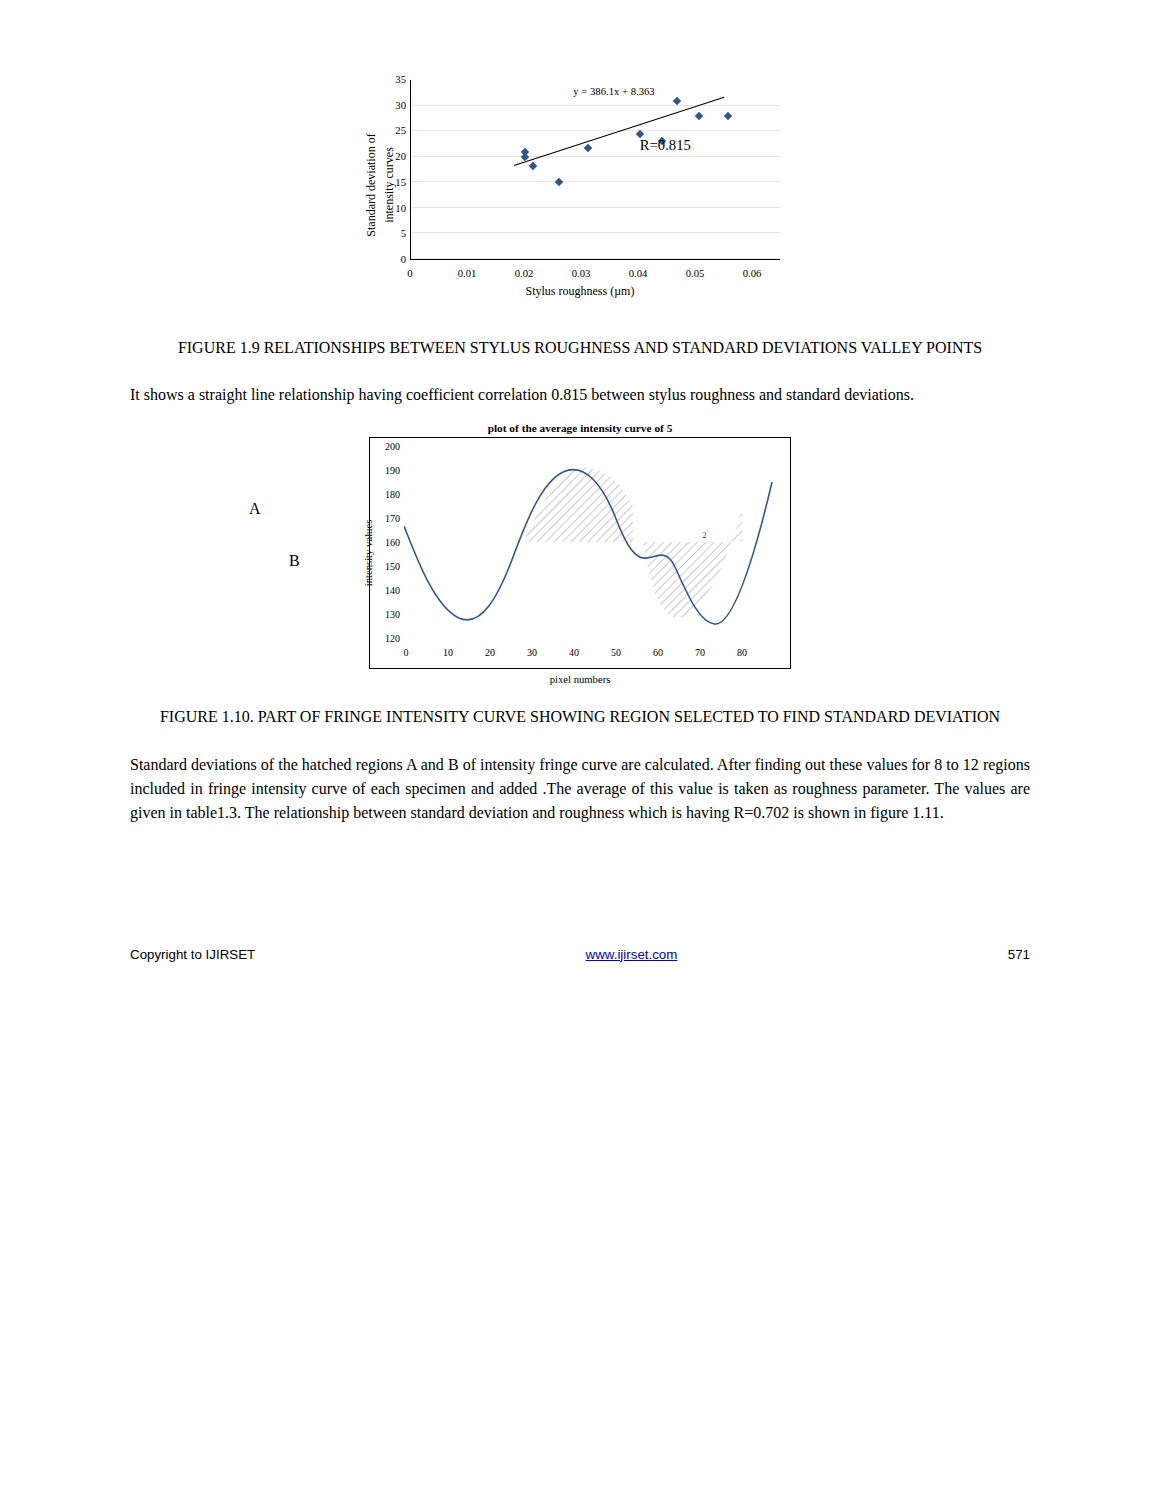Standard deviation of
intensity curves
35
30
25
20
15
10
5
0
y = 386.1x + 8.363
R=0.815
0
0.01
0.02
0.03
0.04
0.05
0.06
Stylus roughness (µm)
Figure 1.9 Relationships between stylus roughness and standard deviations valley points
It shows a straight line relationship having coefficient correlation 0.815 between stylus roughness and standard deviations.
A B
plot of the average intensity curve of 5
intensity values
200
190
180
170
160
150
140
130
120
2
0
10
20
30
40
50
60
70
80
pixel numbers
Figure 1.10. Part of fringe intensity curve showing region selected to find standard deviation
Standard deviations of the hatched regions A and B of intensity fringe curve are calculated. After finding out these values for 8 to 12 regions included in fringe intensity curve of each specimen and added .The average of this value is taken as roughness parameter. The values are given in table1.3. The relationship between standard deviation and roughness which is having R=0.702 is shown in figure 1.11.
Copyright to IJIRSET www.ijirset.com 571